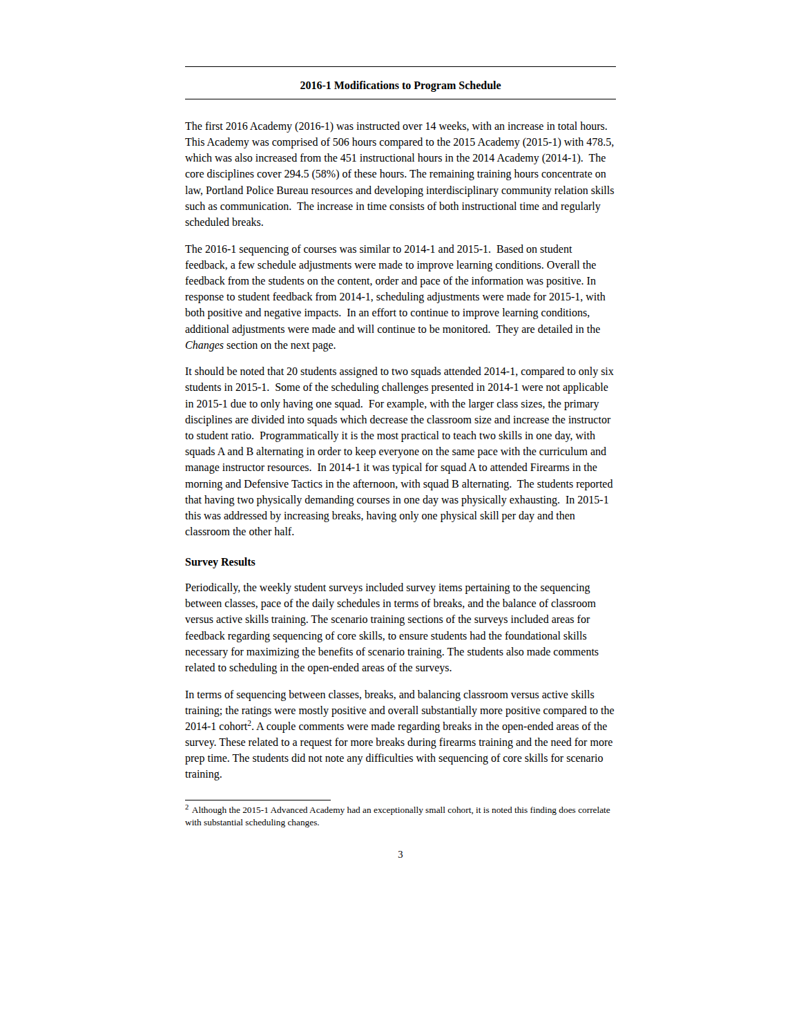2016-1 Modifications to Program Schedule
The first 2016 Academy (2016-1) was instructed over 14 weeks, with an increase in total hours. This Academy was comprised of 506 hours compared to the 2015 Academy (2015-1) with 478.5, which was also increased from the 451 instructional hours in the 2014 Academy (2014-1). The core disciplines cover 294.5 (58%) of these hours. The remaining training hours concentrate on law, Portland Police Bureau resources and developing interdisciplinary community relation skills such as communication. The increase in time consists of both instructional time and regularly scheduled breaks.
The 2016-1 sequencing of courses was similar to 2014-1 and 2015-1. Based on student feedback, a few schedule adjustments were made to improve learning conditions. Overall the feedback from the students on the content, order and pace of the information was positive. In response to student feedback from 2014-1, scheduling adjustments were made for 2015-1, with both positive and negative impacts. In an effort to continue to improve learning conditions, additional adjustments were made and will continue to be monitored. They are detailed in the Changes section on the next page.
It should be noted that 20 students assigned to two squads attended 2014-1, compared to only six students in 2015-1. Some of the scheduling challenges presented in 2014-1 were not applicable in 2015-1 due to only having one squad. For example, with the larger class sizes, the primary disciplines are divided into squads which decrease the classroom size and increase the instructor to student ratio. Programmatically it is the most practical to teach two skills in one day, with squads A and B alternating in order to keep everyone on the same pace with the curriculum and manage instructor resources. In 2014-1 it was typical for squad A to attended Firearms in the morning and Defensive Tactics in the afternoon, with squad B alternating. The students reported that having two physically demanding courses in one day was physically exhausting. In 2015-1 this was addressed by increasing breaks, having only one physical skill per day and then classroom the other half.
Survey Results
Periodically, the weekly student surveys included survey items pertaining to the sequencing between classes, pace of the daily schedules in terms of breaks, and the balance of classroom versus active skills training. The scenario training sections of the surveys included areas for feedback regarding sequencing of core skills, to ensure students had the foundational skills necessary for maximizing the benefits of scenario training. The students also made comments related to scheduling in the open-ended areas of the surveys.
In terms of sequencing between classes, breaks, and balancing classroom versus active skills training; the ratings were mostly positive and overall substantially more positive compared to the 2014-1 cohort2. A couple comments were made regarding breaks in the open-ended areas of the survey. These related to a request for more breaks during firearms training and the need for more prep time. The students did not note any difficulties with sequencing of core skills for scenario training.
2 Although the 2015-1 Advanced Academy had an exceptionally small cohort, it is noted this finding does correlate with substantial scheduling changes.
3